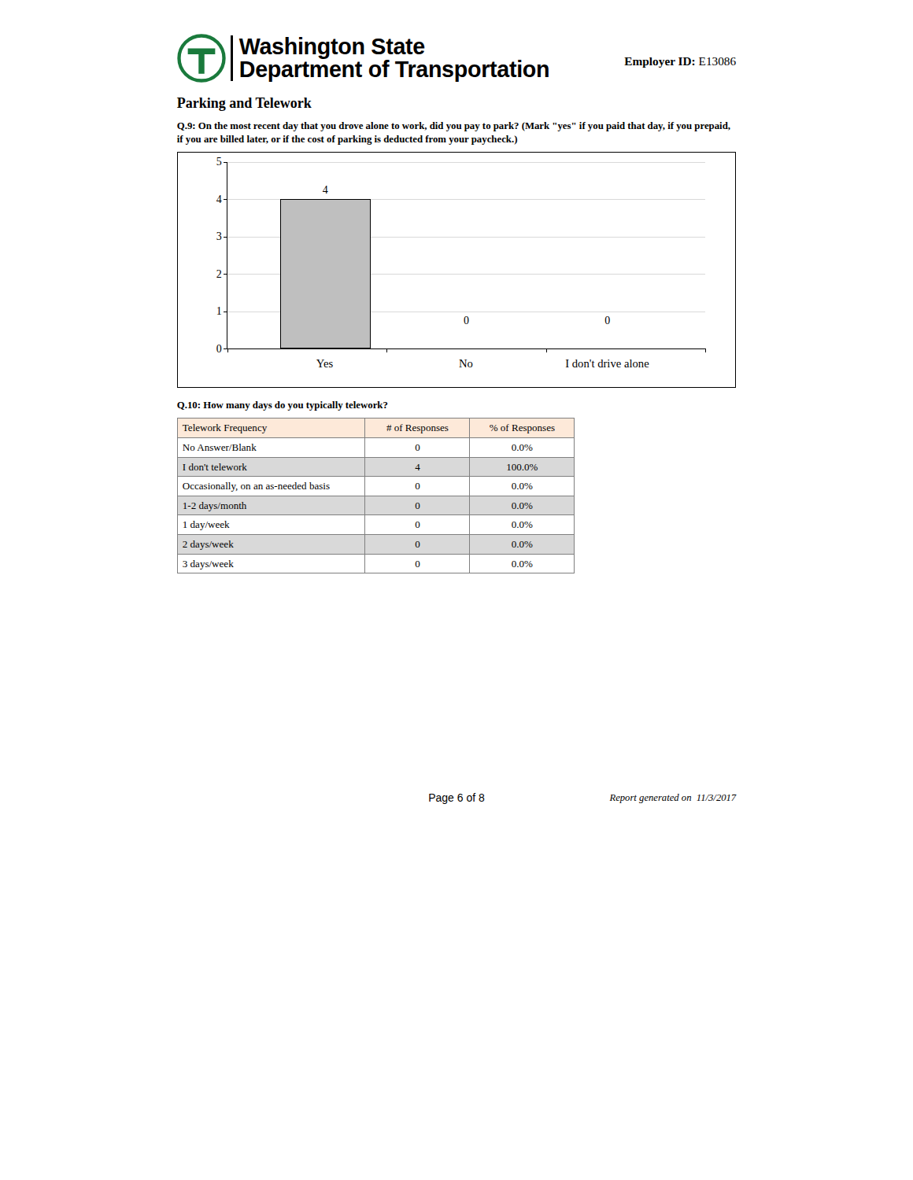Washington State Department of Transportation
Employer ID: E13086
Parking and Telework
Q.9: On the most recent day that you drove alone to work, did you pay to park? (Mark "yes" if you paid that day, if you prepaid, if you are billed later, or if the cost of parking is deducted from your paycheck.)
5 4 3 2 1 0
4
0
0
Yes No I don't drive alone
Q.10: How many days do you typically telework?
| Telework Frequency | # of Responses | % of Responses |
| --- | --- | --- |
| No Answer/Blank | 0 | 0.0% |
| I don't telework | 4 | 100.0% |
| Occasionally, on an as-needed basis | 0 | 0.0% |
| 1-2 days/month | 0 | 0.0% |
| 1 day/week | 0 | 0.0% |
| 2 days/week | 0 | 0.0% |
| 3 days/week | 0 | 0.0% |
Page 6 of 8
Report generated on 11/3/2017